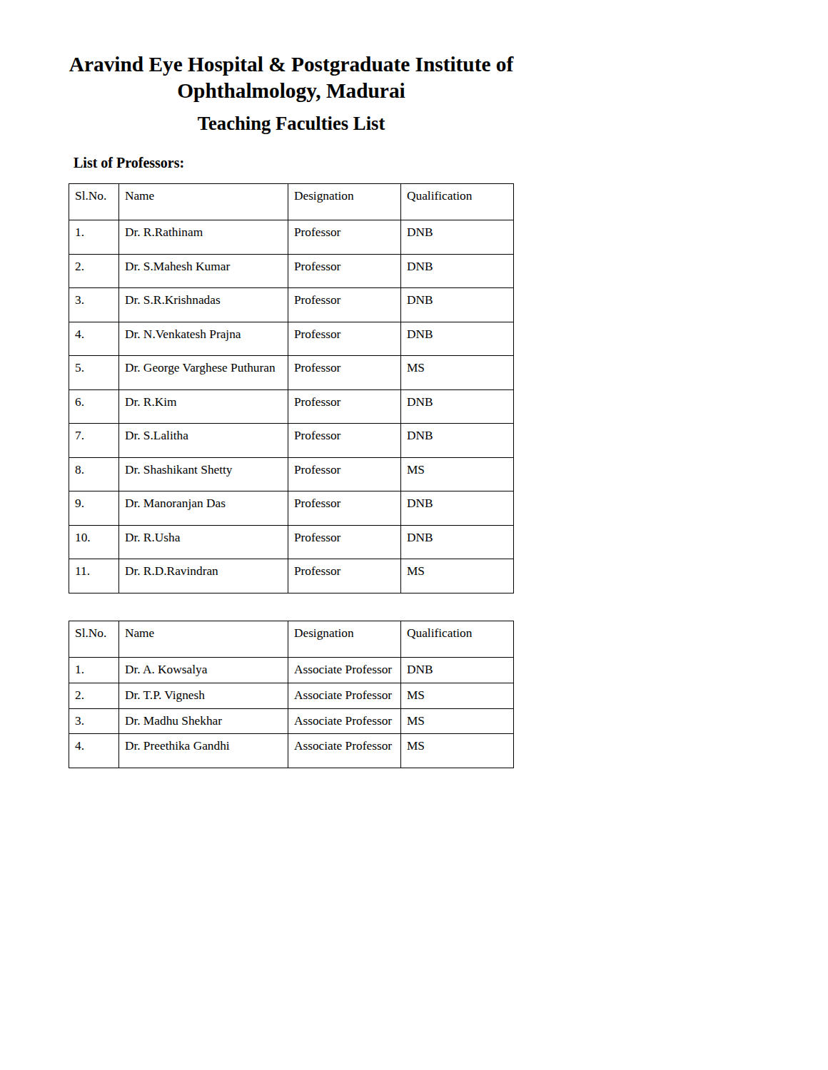Aravind Eye Hospital & Postgraduate Institute of Ophthalmology, Madurai
Teaching Faculties List
List of Professors:
| Sl.No. | Name | Designation | Qualification |
| --- | --- | --- | --- |
| 1. | Dr. R.Rathinam | Professor | DNB |
| 2. | Dr. S.Mahesh Kumar | Professor | DNB |
| 3. | Dr. S.R.Krishnadas | Professor | DNB |
| 4. | Dr. N.Venkatesh Prajna | Professor | DNB |
| 5. | Dr. George Varghese Puthuran | Professor | MS |
| 6. | Dr. R.Kim | Professor | DNB |
| 7. | Dr. S.Lalitha | Professor | DNB |
| 8. | Dr. Shashikant Shetty | Professor | MS |
| 9. | Dr. Manoranjan Das | Professor | DNB |
| 10. | Dr. R.Usha | Professor | DNB |
| 11. | Dr. R.D.Ravindran | Professor | MS |
| Sl.No. | Name | Designation | Qualification |
| --- | --- | --- | --- |
| 1. | Dr. A. Kowsalya | Associate Professor | DNB |
| 2. | Dr. T.P. Vignesh | Associate Professor | MS |
| 3. | Dr. Madhu Shekhar | Associate Professor | MS |
| 4. | Dr. Preethika Gandhi | Associate Professor | MS |